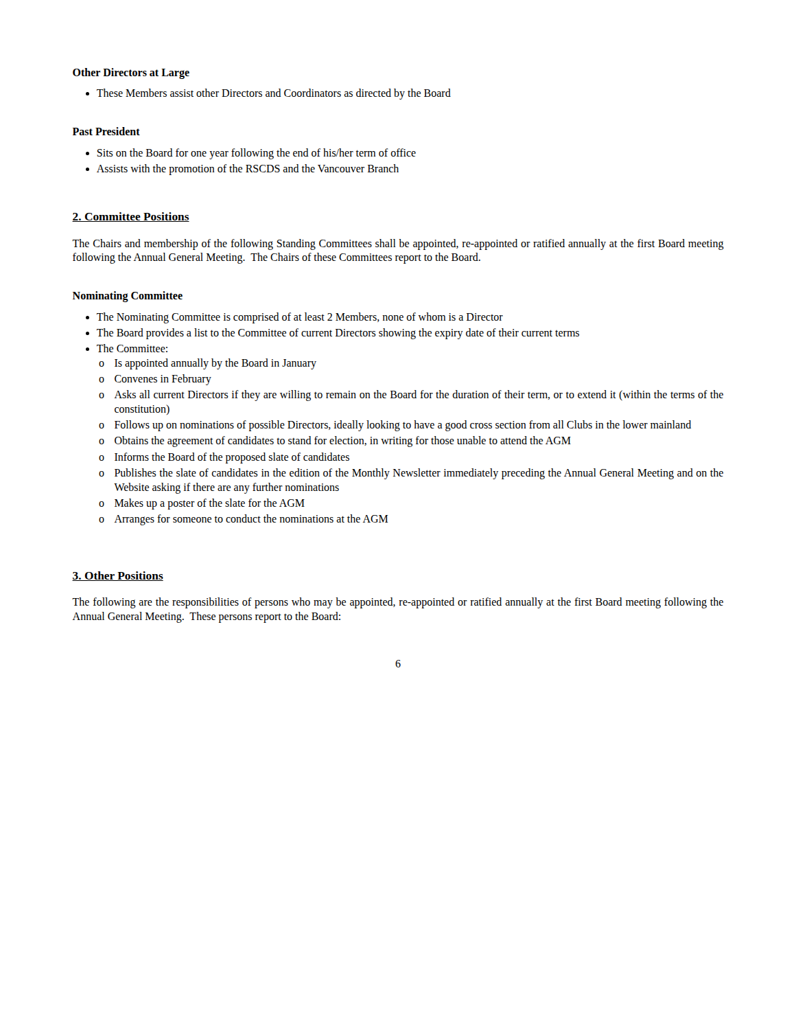Other Directors at Large
These Members assist other Directors and Coordinators as directed by the Board
Past President
Sits on the Board for one year following the end of his/her term of office
Assists with the promotion of the RSCDS and the Vancouver Branch
2. Committee Positions
The Chairs and membership of the following Standing Committees shall be appointed, re-appointed or ratified annually at the first Board meeting following the Annual General Meeting. The Chairs of these Committees report to the Board.
Nominating Committee
The Nominating Committee is comprised of at least 2 Members, none of whom is a Director
The Board provides a list to the Committee of current Directors showing the expiry date of their current terms
The Committee:
Is appointed annually by the Board in January
Convenes in February
Asks all current Directors if they are willing to remain on the Board for the duration of their term, or to extend it (within the terms of the constitution)
Follows up on nominations of possible Directors, ideally looking to have a good cross section from all Clubs in the lower mainland
Obtains the agreement of candidates to stand for election, in writing for those unable to attend the AGM
Informs the Board of the proposed slate of candidates
Publishes the slate of candidates in the edition of the Monthly Newsletter immediately preceding the Annual General Meeting and on the Website asking if there are any further nominations
Makes up a poster of the slate for the AGM
Arranges for someone to conduct the nominations at the AGM
3. Other Positions
The following are the responsibilities of persons who may be appointed, re-appointed or ratified annually at the first Board meeting following the Annual General Meeting. These persons report to the Board:
6